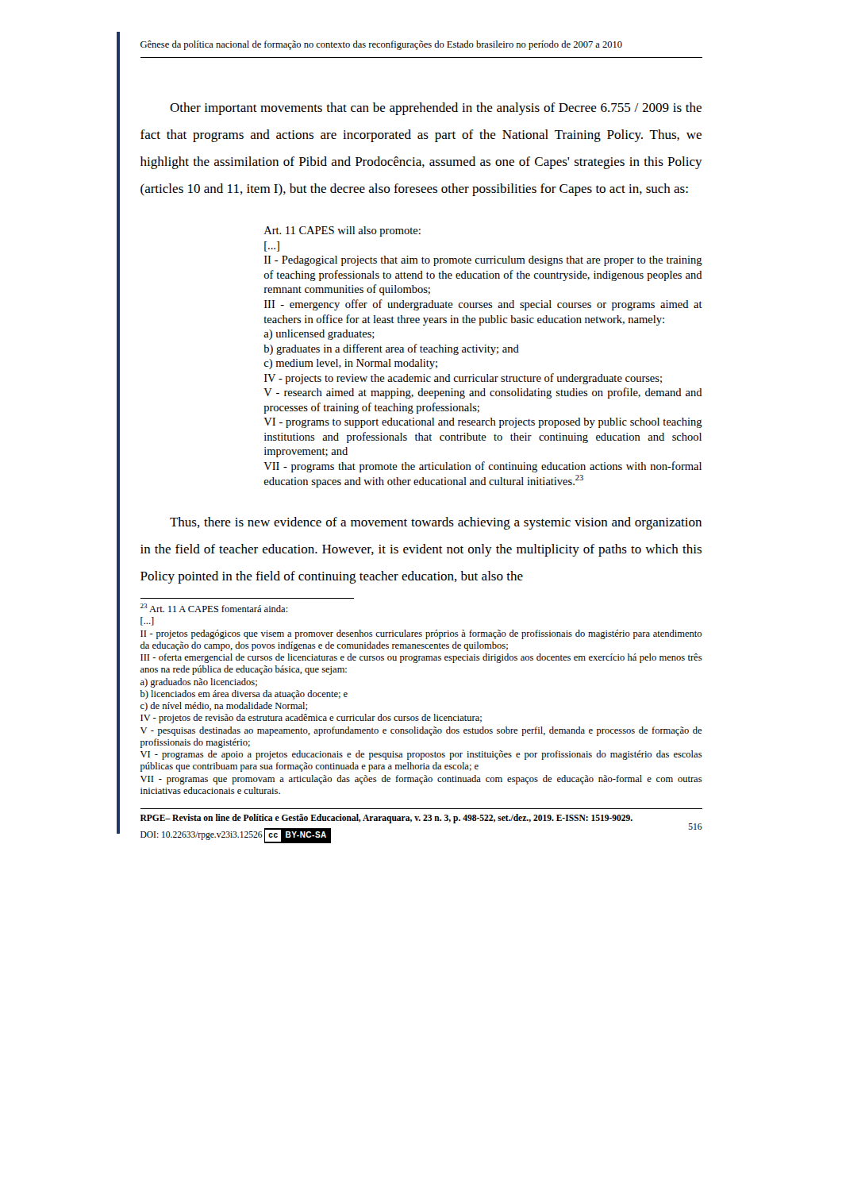Gênese da política nacional de formação no contexto das reconfigurações do Estado brasileiro no período de 2007 a 2010
Other important movements that can be apprehended in the analysis of Decree 6.755 / 2009 is the fact that programs and actions are incorporated as part of the National Training Policy. Thus, we highlight the assimilation of Pibid and Prodocência, assumed as one of Capes' strategies in this Policy (articles 10 and 11, item I), but the decree also foresees other possibilities for Capes to act in, such as:
Art. 11 CAPES will also promote:
[...]
II - Pedagogical projects that aim to promote curriculum designs that are proper to the training of teaching professionals to attend to the education of the countryside, indigenous peoples and remnant communities of quilombos;
III - emergency offer of undergraduate courses and special courses or programs aimed at teachers in office for at least three years in the public basic education network, namely:
a) unlicensed graduates;
b) graduates in a different area of teaching activity; and
c) medium level, in Normal modality;
IV - projects to review the academic and curricular structure of undergraduate courses;
V - research aimed at mapping, deepening and consolidating studies on profile, demand and processes of training of teaching professionals;
VI - programs to support educational and research projects proposed by public school teaching institutions and professionals that contribute to their continuing education and school improvement; and
VII - programs that promote the articulation of continuing education actions with non-formal education spaces and with other educational and cultural initiatives.23
Thus, there is new evidence of a movement towards achieving a systemic vision and organization in the field of teacher education. However, it is evident not only the multiplicity of paths to which this Policy pointed in the field of continuing teacher education, but also the
23 Art. 11 A CAPES fomentará ainda:
[...]
II - projetos pedagógicos que visem a promover desenhos curriculares próprios à formação de profissionais do magistério para atendimento da educação do campo, dos povos indígenas e de comunidades remanescentes de quilombos;
III - oferta emergencial de cursos de licenciaturas e de cursos ou programas especiais dirigidos aos docentes em exercício há pelo menos três anos na rede pública de educação básica, que sejam:
a) graduados não licenciados;
b) licenciados em área diversa da atuação docente; e
c) de nível médio, na modalidade Normal;
IV - projetos de revisão da estrutura acadêmica e curricular dos cursos de licenciatura;
V - pesquisas destinadas ao mapeamento, aprofundamento e consolidação dos estudos sobre perfil, demanda e processos de formação de profissionais do magistério;
VI - programas de apoio a projetos educacionais e de pesquisa propostos por instituições e por profissionais do magistério das escolas públicas que contribuam para sua formação continuada e para a melhoria da escola; e
VII - programas que promovam a articulação das ações de formação continuada com espaços de educação não-formal e com outras iniciativas educacionais e culturais.
RPGE– Revista on line de Política e Gestão Educacional, Araraquara, v. 23 n. 3, p. 498-522, set./dez., 2019. E-ISSN: 1519-9029.
DOI: 10.22633/rpge.v23i3.12526
516
cc BY-NC-SA